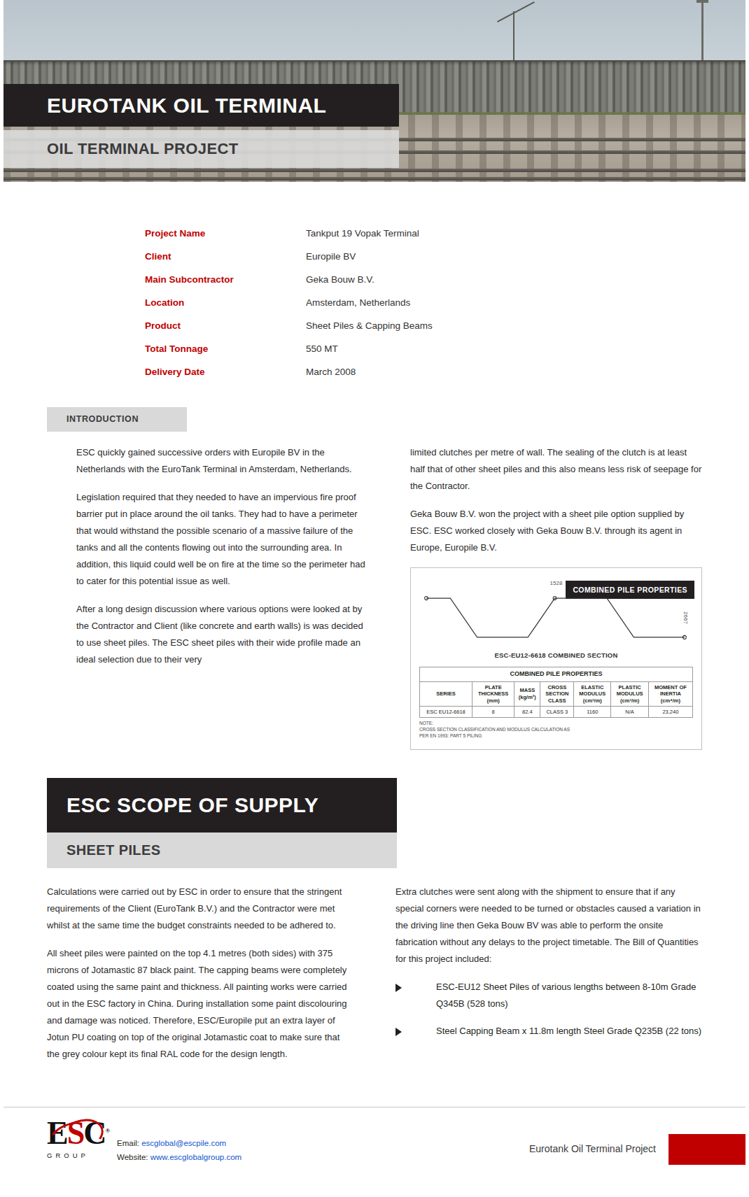EUROTANK OIL TERMINAL
OIL TERMINAL PROJECT
| Project Name | Tankput 19 Vopak Terminal |
| Client | Europile BV |
| Main Subcontractor | Geka Bouw B.V. |
| Location | Amsterdam, Netherlands |
| Product | Sheet Piles & Capping Beams |
| Total Tonnage | 550 MT |
| Delivery Date | March 2008 |
INTRODUCTION
ESC quickly gained successive orders with Europile BV in the Netherlands with the EuroTank Terminal in Amsterdam, Netherlands.
Legislation required that they needed to have an impervious fire proof barrier put in place around the oil tanks. They had to have a perimeter that would withstand the possible scenario of a massive failure of the tanks and all the contents flowing out into the surrounding area. In addition, this liquid could well be on fire at the time so the perimeter had to cater for this potential issue as well.
After a long design discussion where various options were looked at by the Contractor and Client (like concrete and earth walls) is was decided to use sheet piles. The ESC sheet piles with their wide profile made an ideal selection due to their very
limited clutches per metre of wall. The sealing of the clutch is at least half that of other sheet piles and this also means less risk of seepage for the Contractor.
Geka Bouw B.V. won the project with a sheet pile option supplied by ESC. ESC worked closely with Geka Bouw B.V. through its agent in Europe, Europile B.V.
COMBINED PILE PROPERTIES
1528 2667
ESC-EU12-6618 COMBINED SECTION
COMBINED PILE PROPERTIES
| SERIES | PLATE THICKNESS (mm) | MASS (kg/m²) | CROSS SECTION CLASS | ELASTIC MODULUS (cm³/m) | PLASTIC MODULUS (cm³/m) | MOMENT OF INERTIA (cm⁴/m) |
| --- | --- | --- | --- | --- | --- | --- |
| ESC EU12-6618 | 8 | 82.4 | CLASS 3 | 1160 | N/A | 23,240 |
NOTE:
CROSS SECTION CLASSIFICATION AND MODULUS CALCULATION AS
PER EN 1993: PART 5 PILING
ESC SCOPE OF SUPPLY
SHEET PILES
Calculations were carried out by ESC in order to ensure that the stringent requirements of the Client (EuroTank B.V.) and the Contractor were met whilst at the same time the budget constraints needed to be adhered to.
All sheet piles were painted on the top 4.1 metres (both sides) with 375 microns of Jotamastic 87 black paint. The capping beams were completely coated using the same paint and thickness. All painting works were carried out in the ESC factory in China. During installation some paint discolouring and damage was noticed. Therefore, ESC/Europile put an extra layer of Jotun PU coating on top of the original Jotamastic coat to make sure that the grey colour kept its final RAL code for the design length.
Extra clutches were sent along with the shipment to ensure that if any special corners were needed to be turned or obstacles caused a variation in the driving line then Geka Bouw BV was able to perform the onsite fabrication without any delays to the project timetable. The Bill of Quantities for this project included:
ESC-EU12 Sheet Piles of various lengths between 8-10m Grade Q345B (528 tons)
Steel Capping Beam x 11.8m length Steel Grade Q235B (22 tons)
ESC®
GROUP
Email: escglobal@escpile.com
Website: www.escglobalgroup.com
Eurotank Oil Terminal Project